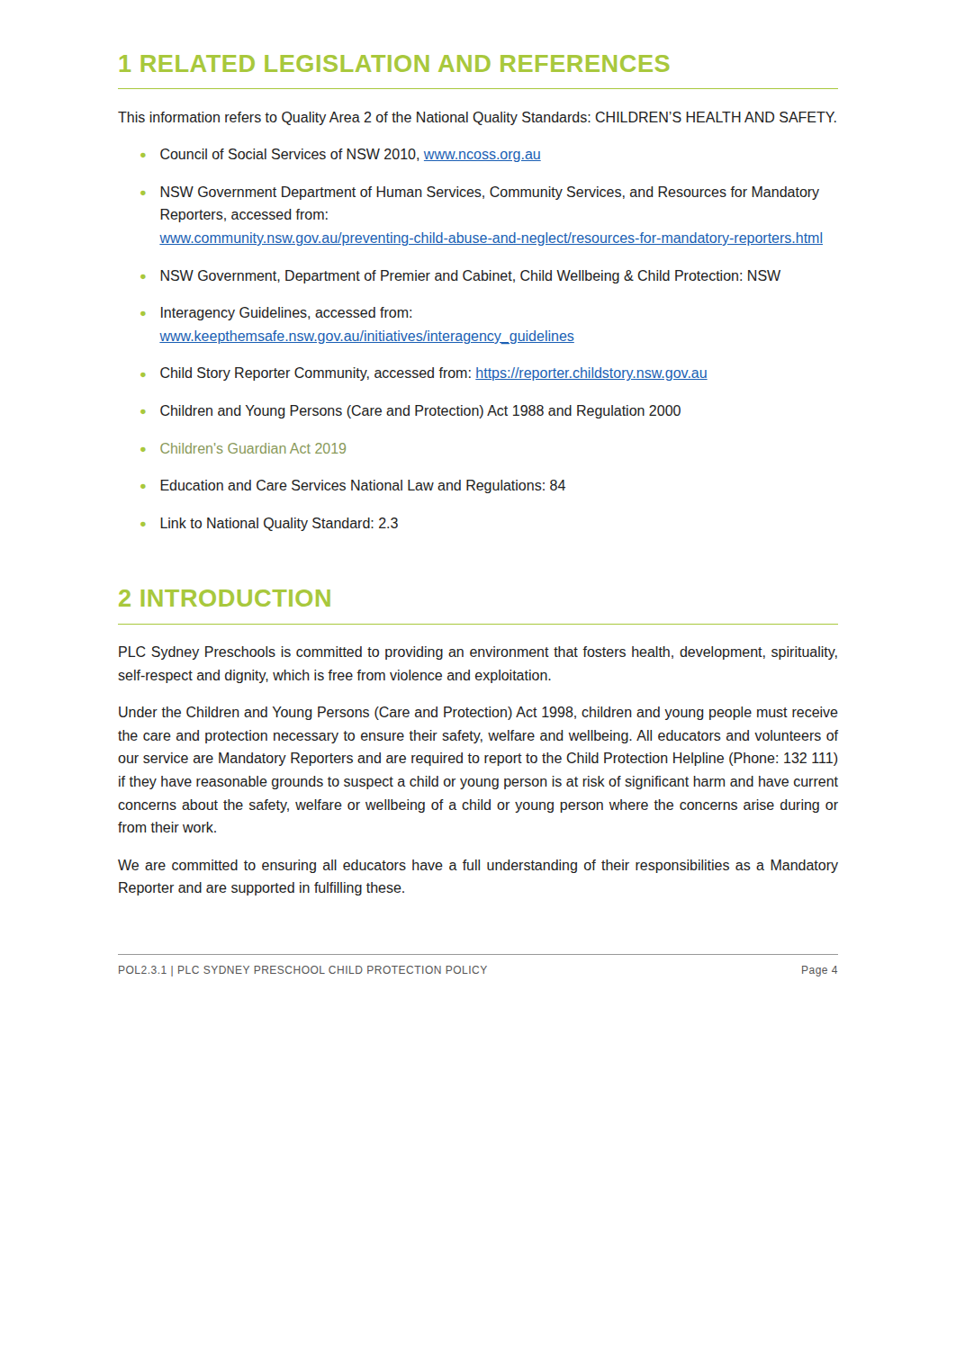1 RELATED LEGISLATION AND REFERENCES
This information refers to Quality Area 2 of the National Quality Standards: CHILDREN’S HEALTH AND SAFETY.
Council of Social Services of NSW 2010, www.ncoss.org.au
NSW Government Department of Human Services, Community Services, and Resources for Mandatory Reporters, accessed from:
www.community.nsw.gov.au/preventing-child-abuse-and-neglect/resources-for-mandatory-reporters.html
NSW Government, Department of Premier and Cabinet, Child Wellbeing & Child Protection: NSW
Interagency Guidelines, accessed from:
www.keepthemsafe.nsw.gov.au/initiatives/interagency_guidelines
Child Story Reporter Community, accessed from: https://reporter.childstory.nsw.gov.au
Children and Young Persons (Care and Protection) Act 1988 and Regulation 2000
Children's Guardian Act 2019
Education and Care Services National Law and Regulations: 84
Link to National Quality Standard: 2.3
2 INTRODUCTION
PLC Sydney Preschools is committed to providing an environment that fosters health, development, spirituality, self-respect and dignity, which is free from violence and exploitation.
Under the Children and Young Persons (Care and Protection) Act 1998, children and young people must receive the care and protection necessary to ensure their safety, welfare and wellbeing. All educators and volunteers of our service are Mandatory Reporters and are required to report to the Child Protection Helpline (Phone: 132 111) if they have reasonable grounds to suspect a child or young person is at risk of significant harm and have current concerns about the safety, welfare or wellbeing of a child or young person where the concerns arise during or from their work.
We are committed to ensuring all educators have a full understanding of their responsibilities as a Mandatory Reporter and are supported in fulfilling these.
POL2.3.1 | PLC SYDNEY PRESCHOOL CHILD PROTECTION POLICY Page 4